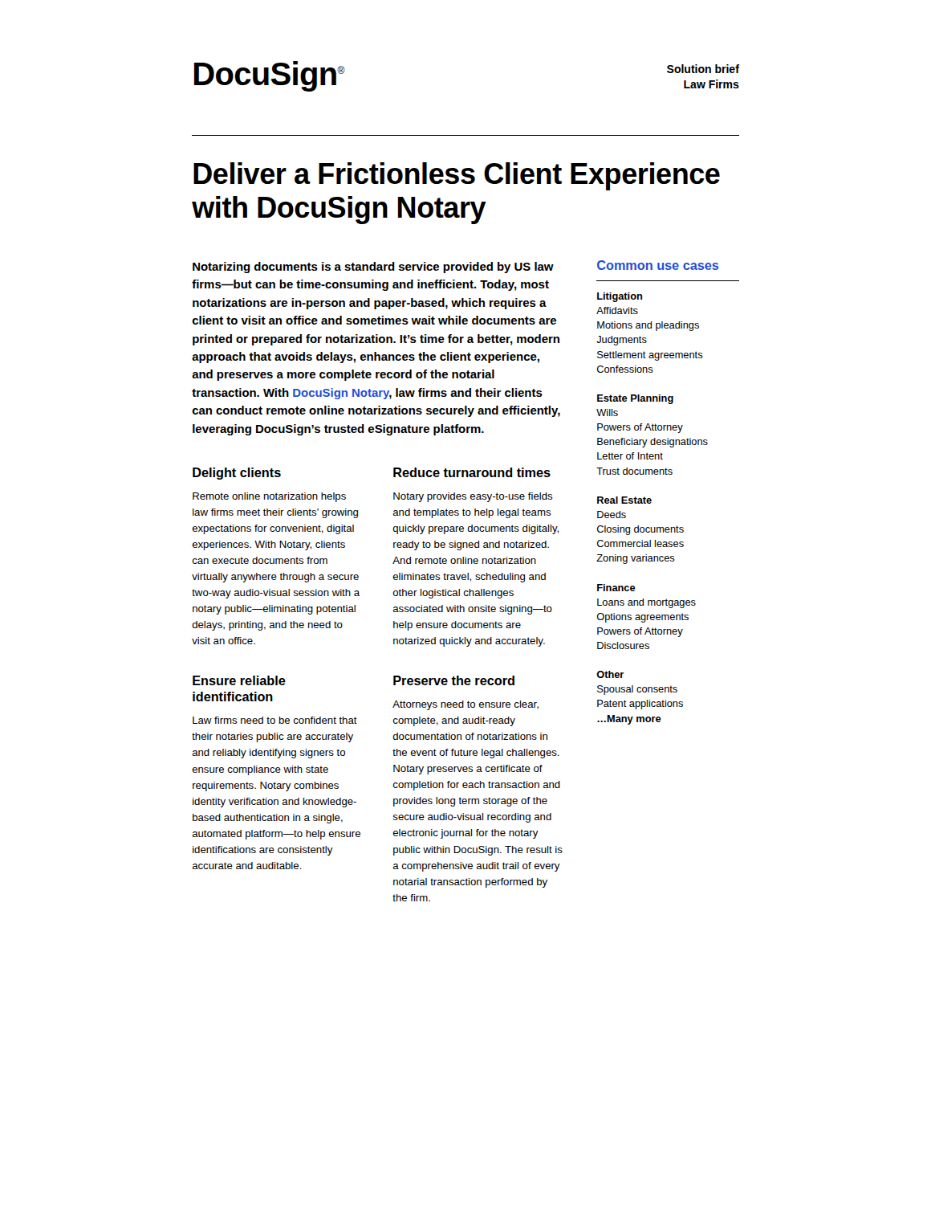DocuSign®
Solution brief
Law Firms
Deliver a Frictionless Client Experience
with DocuSign Notary
Notarizing documents is a standard service provided by US law firms—but can be time-consuming and inefficient. Today, most notarizations are in-person and paper-based, which requires a client to visit an office and sometimes wait while documents are printed or prepared for notarization. It’s time for a better, modern approach that avoids delays, enhances the client experience, and preserves a more complete record of the notarial transaction. With DocuSign Notary, law firms and their clients can conduct remote online notarizations securely and efficiently, leveraging DocuSign’s trusted eSignature platform.
Delight clients
Remote online notarization helps law firms meet their clients’ growing expectations for convenient, digital experiences. With Notary, clients can execute documents from virtually anywhere through a secure two-way audio-visual session with a notary public—eliminating potential delays, printing, and the need to visit an office.
Ensure reliable identification
Law firms need to be confident that their notaries public are accurately and reliably identifying signers to ensure compliance with state requirements. Notary combines identity verification and knowledge-based authentication in a single, automated platform—to help ensure identifications are consistently accurate and auditable.
Reduce turnaround times
Notary provides easy-to-use fields and templates to help legal teams quickly prepare documents digitally, ready to be signed and notarized. And remote online notarization eliminates travel, scheduling and other logistical challenges associated with onsite signing—to help ensure documents are notarized quickly and accurately.
Preserve the record
Attorneys need to ensure clear, complete, and audit-ready documentation of notarizations in the event of future legal challenges. Notary preserves a certificate of completion for each transaction and provides long term storage of the secure audio-visual recording and electronic journal for the notary public within DocuSign. The result is a comprehensive audit trail of every notarial transaction performed by the firm.
Common use cases
Litigation
Affidavits
Motions and pleadings
Judgments
Settlement agreements
Confessions
Estate Planning
Wills
Powers of Attorney
Beneficiary designations
Letter of Intent
Trust documents
Real Estate
Deeds
Closing documents
Commercial leases
Zoning variances
Finance
Loans and mortgages
Options agreements
Powers of Attorney
Disclosures
Other
Spousal consents
Patent applications
…Many more